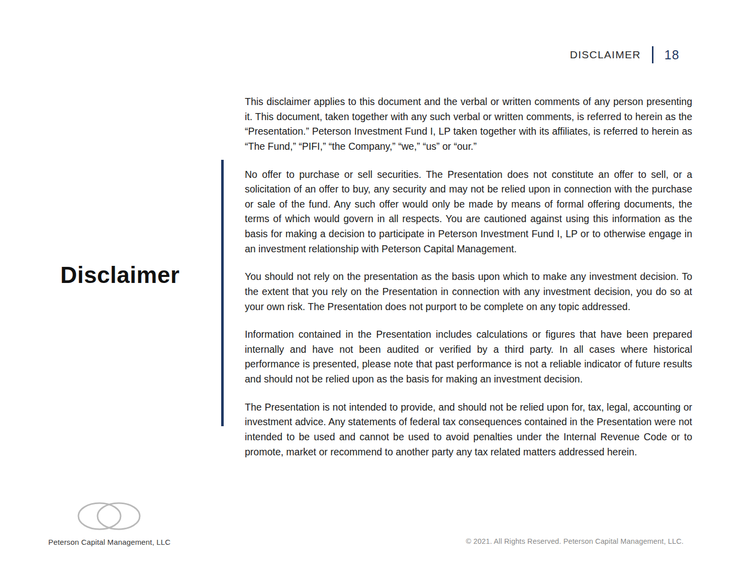DISCLAIMER 18
Disclaimer
This disclaimer applies to this document and the verbal or written comments of any person presenting it. This document, taken together with any such verbal or written comments, is referred to herein as the “Presentation.” Peterson Investment Fund I, LP taken together with its affiliates, is referred to herein as “The Fund,” “PIFI,” “the Company,” “we,” “us” or “our.”
No offer to purchase or sell securities. The Presentation does not constitute an offer to sell, or a solicitation of an offer to buy, any security and may not be relied upon in connection with the purchase or sale of the fund. Any such offer would only be made by means of formal offering documents, the terms of which would govern in all respects. You are cautioned against using this information as the basis for making a decision to participate in Peterson Investment Fund I, LP or to otherwise engage in an investment relationship with Peterson Capital Management.
You should not rely on the presentation as the basis upon which to make any investment decision. To the extent that you rely on the Presentation in connection with any investment decision, you do so at your own risk. The Presentation does not purport to be complete on any topic addressed.
Information contained in the Presentation includes calculations or figures that have been prepared internally and have not been audited or verified by a third party. In all cases where historical performance is presented, please note that past performance is not a reliable indicator of future results and should not be relied upon as the basis for making an investment decision.
The Presentation is not intended to provide, and should not be relied upon for, tax, legal, accounting or investment advice. Any statements of federal tax consequences contained in the Presentation were not intended to be used and cannot be used to avoid penalties under the Internal Revenue Code or to promote, market or recommend to another party any tax related matters addressed herein.
Peterson Capital Management, LLC
© 2021. All Rights Reserved. Peterson Capital Management, LLC.